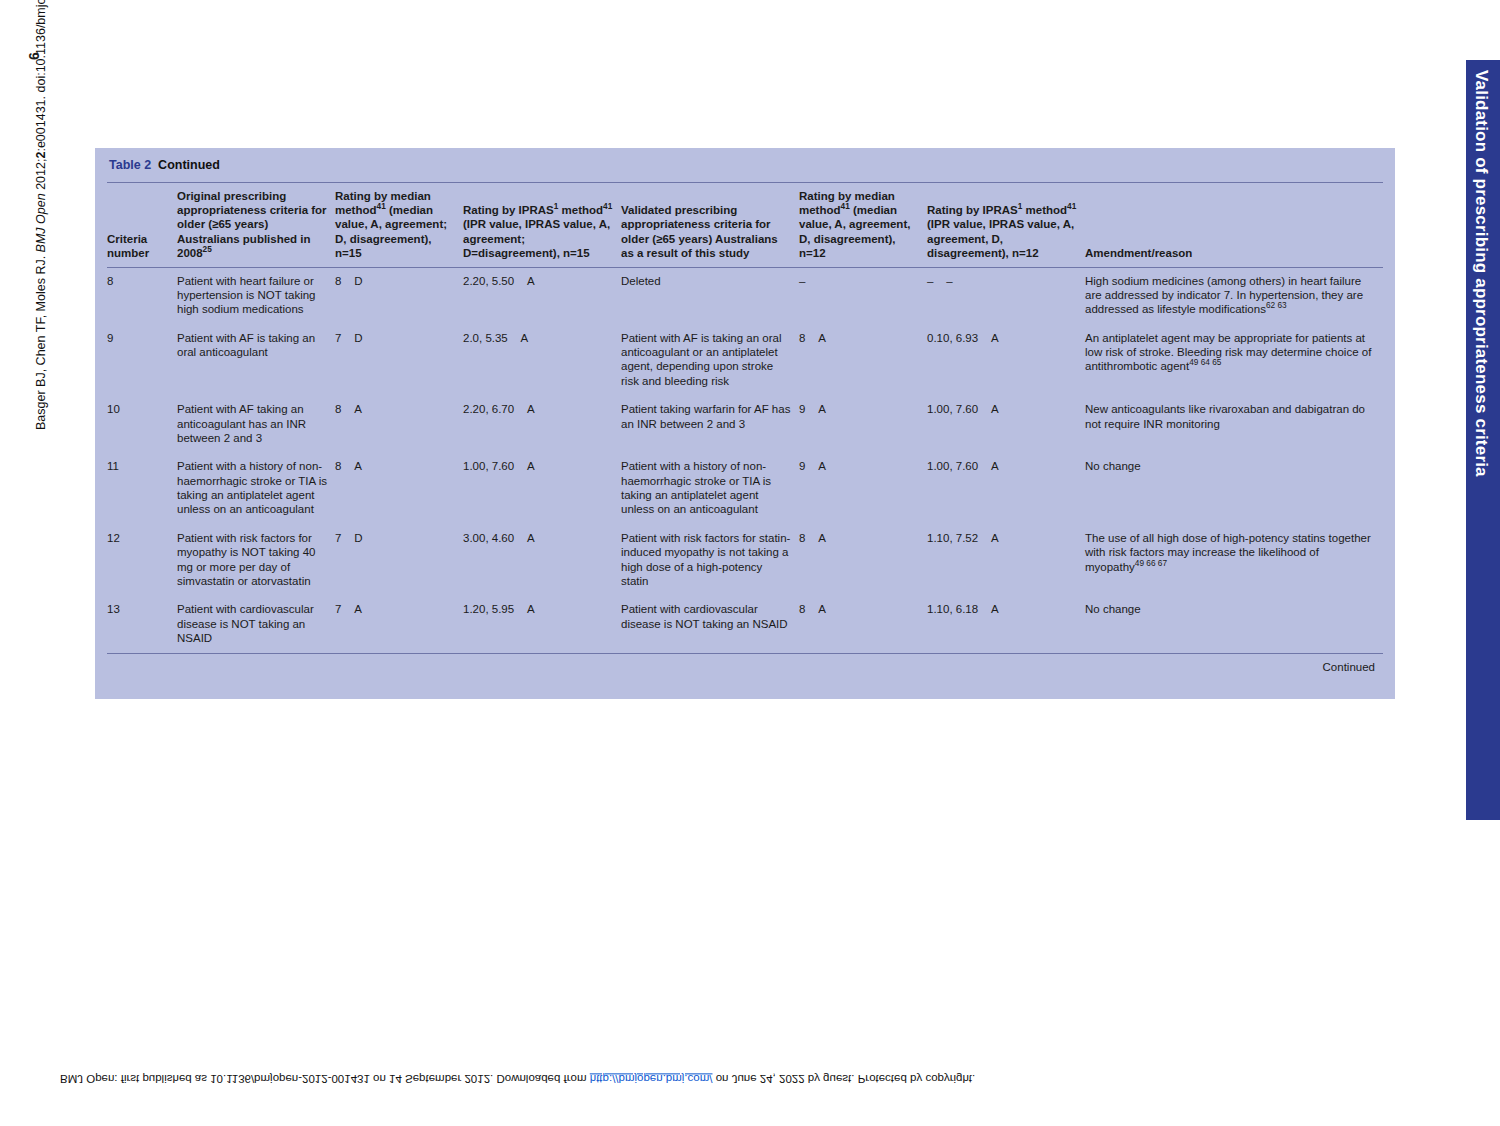6
Basger BJ, Chen TF, Moles RJ. BMJ Open 2012;2:e001431. doi:10.1136/bmjopen-2012-001431
Validation of prescribing appropriateness criteria
Table 2 Continued
| Criteria number | Original prescribing appropriateness criteria for older (≥65 years) Australians published in 2008 25 | Rating by median method 41 (median value, A, agreement; D, disagreement), n=15 | Rating by IPRAS 1 method 41 (IPR value, IPRAS value, A, agreement; D=disagreement), n=15 | Validated prescribing appropriateness criteria for older (≥65 years) Australians as a result of this study | Rating by median method 41 (median value, A, agreement, D, disagreement), n=12 | Rating by IPRAS 1 method 41 (IPR value, IPRAS value, A, agreement, D, disagreement), n=12 | Amendment/reason |
| --- | --- | --- | --- | --- | --- | --- | --- |
| 8 | Patient with heart failure or hypertension is NOT taking high sodium medications | 8 D | 2.20, 5.50 A | Deleted | – | – – | High sodium medicines (among others) in heart failure are addressed by indicator 7. In hypertension, they are addressed as lifestyle modifications 62 63 |
| 9 | Patient with AF is taking an oral anticoagulant | 7 D | 2.0, 5.35 A | Patient with AF is taking an oral anticoagulant or an antiplatelet agent, depending upon stroke risk and bleeding risk | 8 A | 0.10, 6.93 A | An antiplatelet agent may be appropriate for patients at low risk of stroke. Bleeding risk may determine choice of antithrombotic agent 49 64 65 |
| 10 | Patient with AF taking an anticoagulant has an INR between 2 and 3 | 8 A | 2.20, 6.70 A | Patient taking warfarin for AF has an INR between 2 and 3 | 9 A | 1.00, 7.60 A | New anticoagulants like rivaroxaban and dabigatran do not require INR monitoring |
| 11 | Patient with a history of non-haemorrhagic stroke or TIA is taking an antiplatelet agent unless on an anticoagulant | 8 A | 1.00, 7.60 A | Patient with a history of non-haemorrhagic stroke or TIA is taking an antiplatelet agent unless on an anticoagulant | 9 A | 1.00, 7.60 A | No change |
| 12 | Patient with risk factors for myopathy is NOT taking 40 mg or more per day of simvastatin or atorvastatin | 7 D | 3.00, 4.60 A | Patient with risk factors for statin-induced myopathy is not taking a high dose of a high-potency statin | 8 A | 1.10, 7.52 A | The use of all high dose of high-potency statins together with risk factors may increase the likelihood of myopathy 49 66 67 |
| 13 | Patient with cardiovascular disease is NOT taking an NSAID | 7 A | 1.20, 5.95 A | Patient with cardiovascular disease is NOT taking an NSAID | 8 A | 1.10, 6.18 A | No change |
| Continued |
BMJ Open: first published as 10.1136/bmjopen-2012-001431 on 14 September 2012. Downloaded from http://bmjopen.bmj.com/ on June 24, 2022 by guest. Protected by copyright.